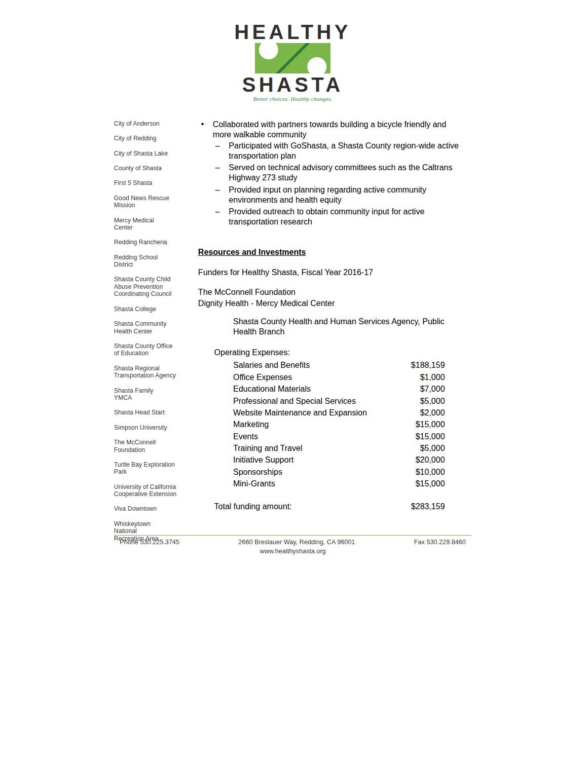HEALTHY
SHASTA
Better choices. Healthy changes.
City of Anderson
City of Redding
City of Shasta Lake
County of Shasta
First 5 Shasta
Good News Rescue
Mission
Mercy Medical
Center
Redding Rancheria
Redding School
District
Shasta County Child
Abuse Prevention
Coordinating Council
Shasta College
Shasta Community
Health Center
Shasta County Office
of Education
Shasta Regional
Transportation Agency
Shasta Family
YMCA
Shasta Head Start
Simpson University
The McConnell
Foundation
Turtle Bay Exploration
Park
University of California
Cooperative Extension
Viva Downtown
Whiskeytown
National
Recreation Area
Collaborated with partners towards building a bicycle friendly and more walkable community
Participated with GoShasta, a Shasta County region-wide active transportation plan
Served on technical advisory committees such as the Caltrans Highway 273 study
Provided input on planning regarding active community environments and health equity
Provided outreach to obtain community input for active transportation research
Resources and Investments
Funders for Healthy Shasta, Fiscal Year 2016-17
The McConnell Foundation
Dignity Health - Mercy Medical Center
Shasta County Health and Human Services Agency, Public Health Branch
Operating Expenses:
| Salaries and Benefits | $188,159 |
| Office Expenses | $1,000 |
| Educational Materials | $7,000 |
| Professional and Special Services | $5,000 |
| Website Maintenance and Expansion | $2,000 |
| Marketing | $15,000 |
| Events | $15,000 |
| Training and Travel | $5,000 |
| Initiative Support | $20,000 |
| Sponsorships | $10,000 |
| Mini-Grants | $15,000 |
| Total funding amount: | $283,159 |
Phone 530.225.3745 2660 Breslauer Way, Redding, CA 96001 Fax 530.229.8460
www.healthyshasta.org